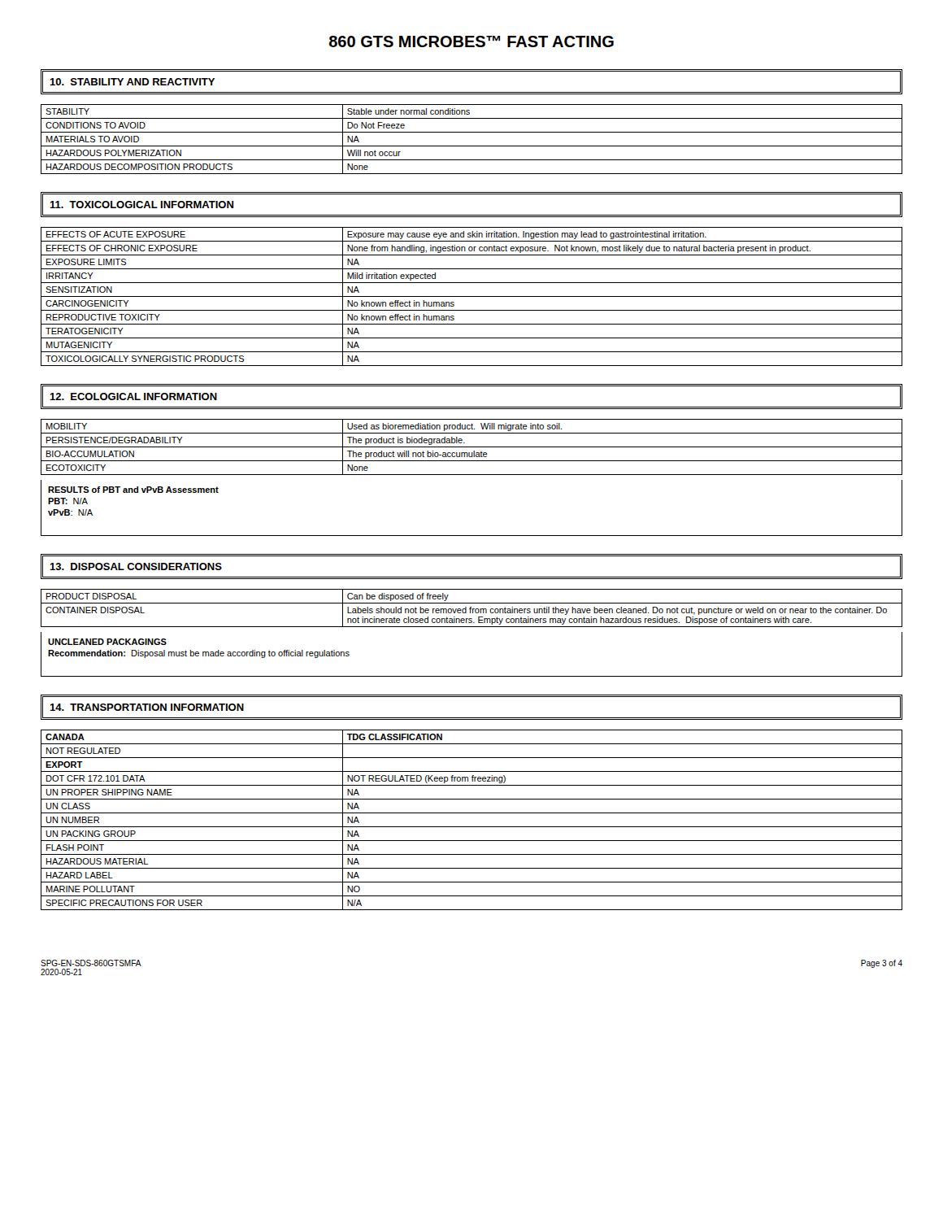860 GTS MICROBES™ FAST ACTING
10. STABILITY AND REACTIVITY
| STABILITY | Stable under normal conditions |
| CONDITIONS TO AVOID | Do Not Freeze |
| MATERIALS TO AVOID | NA |
| HAZARDOUS POLYMERIZATION | Will not occur |
| HAZARDOUS DECOMPOSITION PRODUCTS | None |
11. TOXICOLOGICAL INFORMATION
| EFFECTS OF ACUTE EXPOSURE | Exposure may cause eye and skin irritation. Ingestion may lead to gastrointestinal irritation. |
| EFFECTS OF CHRONIC EXPOSURE | None from handling, ingestion or contact exposure. Not known, most likely due to natural bacteria present in product. |
| EXPOSURE LIMITS | NA |
| IRRITANCY | Mild irritation expected |
| SENSITIZATION | NA |
| CARCINOGENICITY | No known effect in humans |
| REPRODUCTIVE TOXICITY | No known effect in humans |
| TERATOGENICITY | NA |
| MUTAGENICITY | NA |
| TOXICOLOGICALLY SYNERGISTIC PRODUCTS | NA |
12. ECOLOGICAL INFORMATION
| MOBILITY | Used as bioremediation product. Will migrate into soil. |
| PERSISTENCE/DEGRADABILITY | The product is biodegradable. |
| BIO-ACCUMULATION | The product will not bio-accumulate |
| ECOTOXICITY | None |
RESULTS of PBT and vPvB Assessment
PBT: N/A
vPvB: N/A
13. DISPOSAL CONSIDERATIONS
| PRODUCT DISPOSAL | Can be disposed of freely |
| CONTAINER DISPOSAL | Labels should not be removed from containers until they have been cleaned. Do not cut, puncture or weld on or near to the container. Do not incinerate closed containers. Empty containers may contain hazardous residues. Dispose of containers with care. |
UNCLEANED PACKAGINGS
Recommendation: Disposal must be made according to official regulations
14. TRANSPORTATION INFORMATION
| CANADA | TDG CLASSIFICATION |
| NOT REGULATED | |
| EXPORT | |
| DOT CFR 172.101 DATA | NOT REGULATED (Keep from freezing) |
| UN PROPER SHIPPING NAME | NA |
| UN CLASS | NA |
| UN NUMBER | NA |
| UN PACKING GROUP | NA |
| FLASH POINT | NA |
| HAZARDOUS MATERIAL | NA |
| HAZARD LABEL | NA |
| MARINE POLLUTANT | NO |
| SPECIFIC PRECAUTIONS FOR USER | N/A |
SPG-EN-SDS-860GTSMFA
2020-05-21
Page 3 of 4